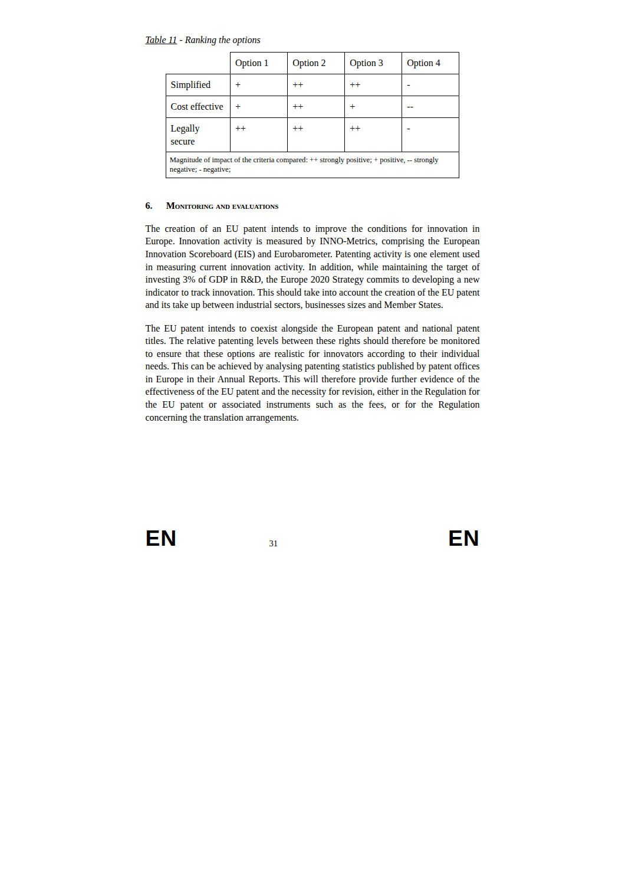Table 11 - Ranking the options
| | Option 1 | Option 2 | Option 3 | Option 4 |
| --- | --- | --- | --- | --- |
| Simplified | + | ++ | ++ | - |
| Cost effective | + | ++ | + | -- |
| Legally secure | ++ | ++ | ++ | - |
| Magnitude of impact of the criteria compared: ++ strongly positive; + positive, -- strongly negative; - negative; |
6. Monitoring and evaluations
The creation of an EU patent intends to improve the conditions for innovation in Europe. Innovation activity is measured by INNO-Metrics, comprising the European Innovation Scoreboard (EIS) and Eurobarometer. Patenting activity is one element used in measuring current innovation activity. In addition, while maintaining the target of investing 3% of GDP in R&D, the Europe 2020 Strategy commits to developing a new indicator to track innovation. This should take into account the creation of the EU patent and its take up between industrial sectors, businesses sizes and Member States.
The EU patent intends to coexist alongside the European patent and national patent titles. The relative patenting levels between these rights should therefore be monitored to ensure that these options are realistic for innovators according to their individual needs. This can be achieved by analysing patenting statistics published by patent offices in Europe in their Annual Reports. This will therefore provide further evidence of the effectiveness of the EU patent and the necessity for revision, either in the Regulation for the EU patent or associated instruments such as the fees, or for the Regulation concerning the translation arrangements.
EN 31 EN